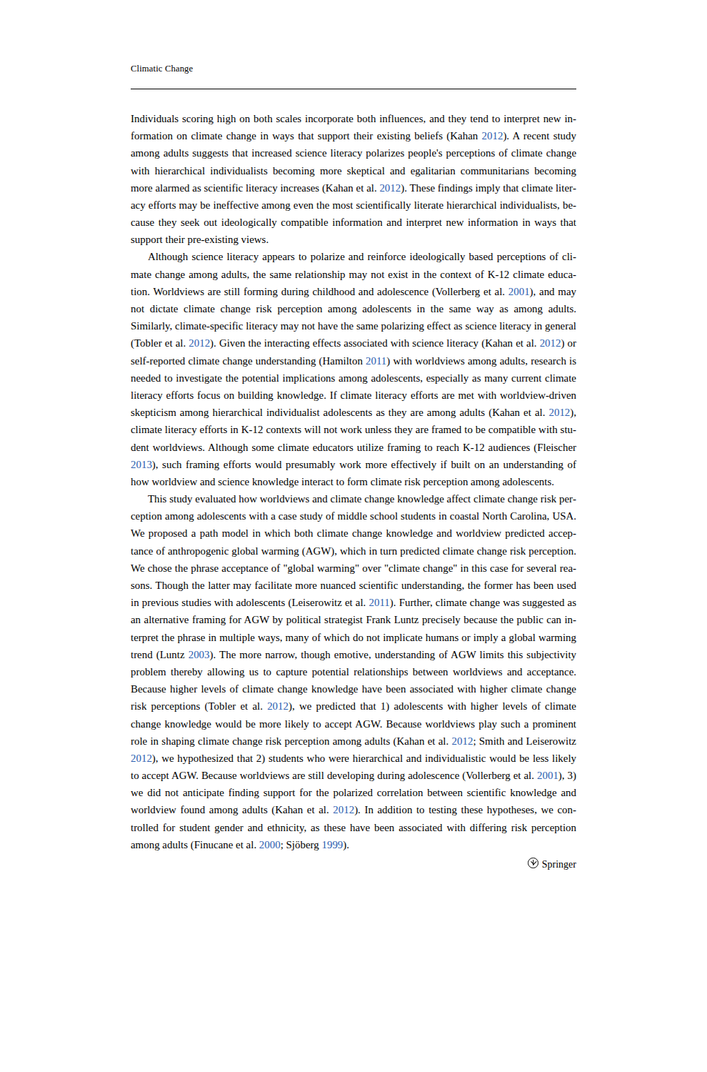Climatic Change
Individuals scoring high on both scales incorporate both influences, and they tend to interpret new information on climate change in ways that support their existing beliefs (Kahan 2012). A recent study among adults suggests that increased science literacy polarizes people's perceptions of climate change with hierarchical individualists becoming more skeptical and egalitarian communitarians becoming more alarmed as scientific literacy increases (Kahan et al. 2012). These findings imply that climate literacy efforts may be ineffective among even the most scientifically literate hierarchical individualists, because they seek out ideologically compatible information and interpret new information in ways that support their pre-existing views.
Although science literacy appears to polarize and reinforce ideologically based perceptions of climate change among adults, the same relationship may not exist in the context of K-12 climate education. Worldviews are still forming during childhood and adolescence (Vollerberg et al. 2001), and may not dictate climate change risk perception among adolescents in the same way as among adults. Similarly, climate-specific literacy may not have the same polarizing effect as science literacy in general (Tobler et al. 2012). Given the interacting effects associated with science literacy (Kahan et al. 2012) or self-reported climate change understanding (Hamilton 2011) with worldviews among adults, research is needed to investigate the potential implications among adolescents, especially as many current climate literacy efforts focus on building knowledge. If climate literacy efforts are met with worldview-driven skepticism among hierarchical individualist adolescents as they are among adults (Kahan et al. 2012), climate literacy efforts in K-12 contexts will not work unless they are framed to be compatible with student worldviews. Although some climate educators utilize framing to reach K-12 audiences (Fleischer 2013), such framing efforts would presumably work more effectively if built on an understanding of how worldview and science knowledge interact to form climate risk perception among adolescents.
This study evaluated how worldviews and climate change knowledge affect climate change risk perception among adolescents with a case study of middle school students in coastal North Carolina, USA. We proposed a path model in which both climate change knowledge and worldview predicted acceptance of anthropogenic global warming (AGW), which in turn predicted climate change risk perception. We chose the phrase acceptance of "global warming" over "climate change" in this case for several reasons. Though the latter may facilitate more nuanced scientific understanding, the former has been used in previous studies with adolescents (Leiserowitz et al. 2011). Further, climate change was suggested as an alternative framing for AGW by political strategist Frank Luntz precisely because the public can interpret the phrase in multiple ways, many of which do not implicate humans or imply a global warming trend (Luntz 2003). The more narrow, though emotive, understanding of AGW limits this subjectivity problem thereby allowing us to capture potential relationships between worldviews and acceptance. Because higher levels of climate change knowledge have been associated with higher climate change risk perceptions (Tobler et al. 2012), we predicted that 1) adolescents with higher levels of climate change knowledge would be more likely to accept AGW. Because worldviews play such a prominent role in shaping climate change risk perception among adults (Kahan et al. 2012; Smith and Leiserowitz 2012), we hypothesized that 2) students who were hierarchical and individualistic would be less likely to accept AGW. Because worldviews are still developing during adolescence (Vollerberg et al. 2001), 3) we did not anticipate finding support for the polarized correlation between scientific knowledge and worldview found among adults (Kahan et al. 2012). In addition to testing these hypotheses, we controlled for student gender and ethnicity, as these have been associated with differing risk perception among adults (Finucane et al. 2000; Sjöberg 1999).
Springer